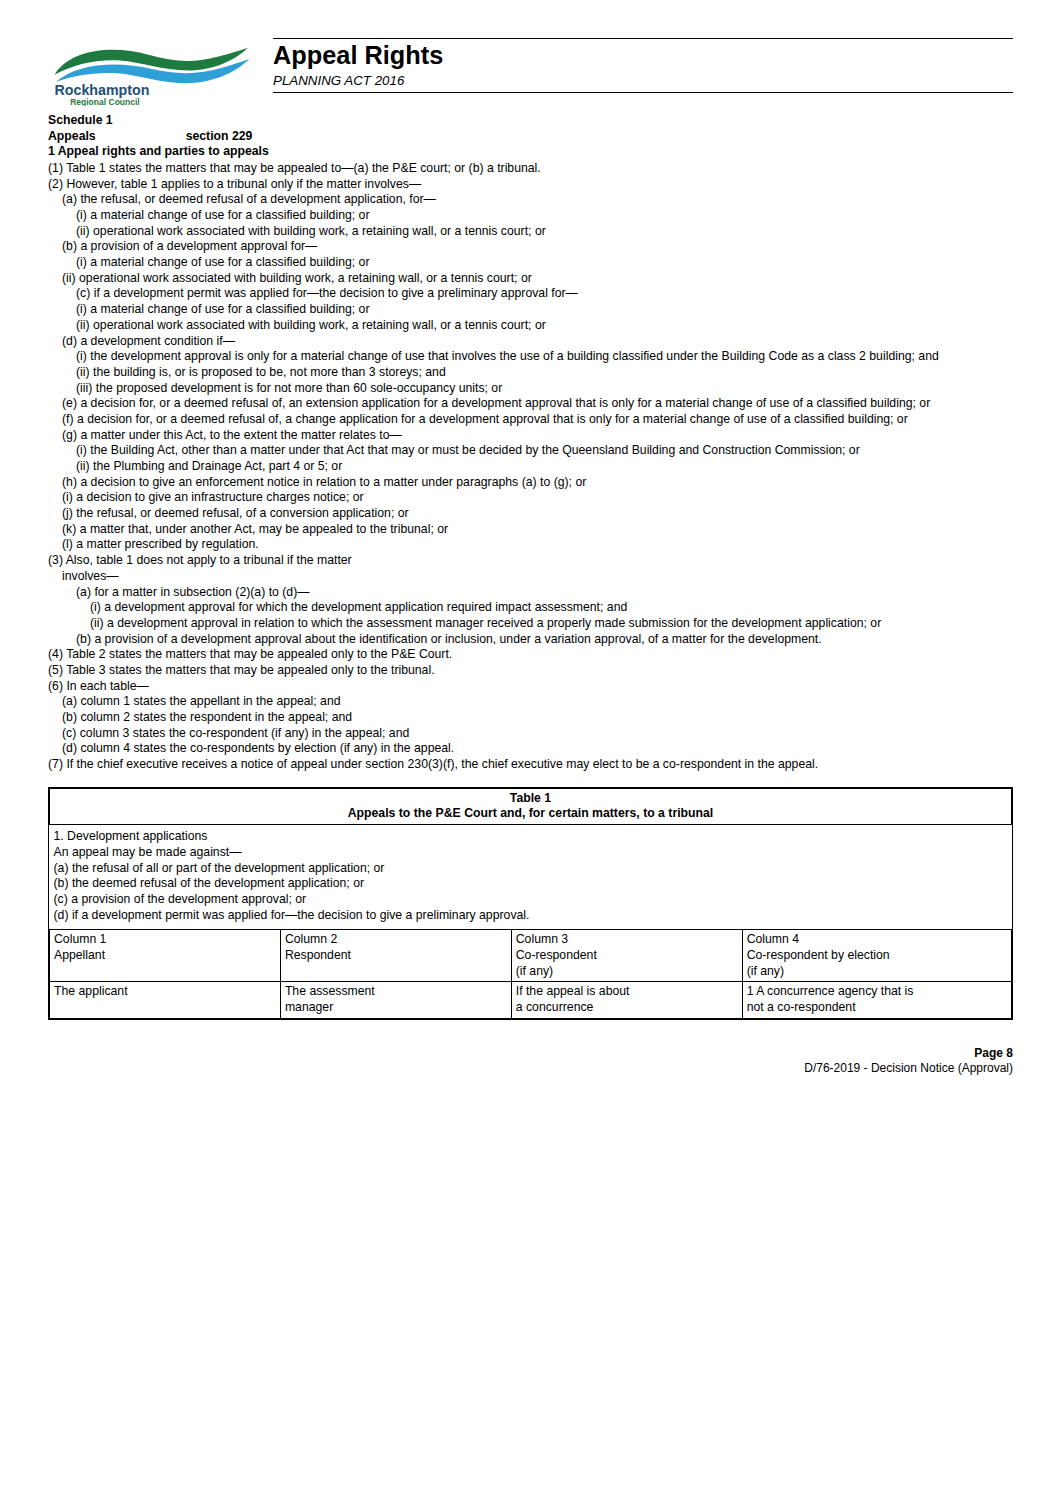Rockhampton Regional Council
Appeal Rights
PLANNING ACT 2016
Schedule 1
Appeals section 229
1 Appeal rights and parties to appeals
(1) Table 1 states the matters that may be appealed to—(a) the P&E court; or (b) a tribunal.
(2) However, table 1 applies to a tribunal only if the matter involves—
(a) the refusal, or deemed refusal of a development application, for—
(i) a material change of use for a classified building; or
(ii) operational work associated with building work, a retaining wall, or a tennis court; or
(b) a provision of a development approval for—
(i) a material change of use for a classified building; or
(ii) operational work associated with building work, a retaining wall, or a tennis court; or
(c) if a development permit was applied for—the decision to give a preliminary approval for—
(i) a material change of use for a classified building; or
(ii) operational work associated with building work, a retaining wall, or a tennis court; or
(d) a development condition if—
(i) the development approval is only for a material change of use that involves the use of a building classified under the Building Code as a class 2 building; and
(ii) the building is, or is proposed to be, not more than 3 storeys; and
(iii) the proposed development is for not more than 60 sole-occupancy units; or
(e) a decision for, or a deemed refusal of, an extension application for a development approval that is only for a material change of use of a classified building; or
(f) a decision for, or a deemed refusal of, a change application for a development approval that is only for a material change of use of a classified building; or
(g) a matter under this Act, to the extent the matter relates to—
(i) the Building Act, other than a matter under that Act that may or must be decided by the Queensland Building and Construction Commission; or
(ii) the Plumbing and Drainage Act, part 4 or 5; or
(h) a decision to give an enforcement notice in relation to a matter under paragraphs (a) to (g); or
(i) a decision to give an infrastructure charges notice; or
(j) the refusal, or deemed refusal, of a conversion application; or
(k) a matter that, under another Act, may be appealed to the tribunal; or
(l) a matter prescribed by regulation.
(3) Also, table 1 does not apply to a tribunal if the matter
involves—
(a) for a matter in subsection (2)(a) to (d)—
(i) a development approval for which the development application required impact assessment; and
(ii) a development approval in relation to which the assessment manager received a properly made submission for the development application; or
(b) a provision of a development approval about the identification or inclusion, under a variation approval, of a matter for the development.
(4) Table 2 states the matters that may be appealed only to the P&E Court.
(5) Table 3 states the matters that may be appealed only to the tribunal.
(6) In each table—
(a) column 1 states the appellant in the appeal; and
(b) column 2 states the respondent in the appeal; and
(c) column 3 states the co-respondent (if any) in the appeal; and
(d) column 4 states the co-respondents by election (if any) in the appeal.
(7) If the chief executive receives a notice of appeal under section 230(3)(f), the chief executive may elect to be a co-respondent in the appeal.
| Table 1 Appeals to the P&E Court and, for certain matters, to a tribunal |
| 1. Development applications An appeal may be made against— (a) the refusal of all or part of the development application; or (b) the deemed refusal of the development application; or (c) a provision of the development approval; or (d) if a development permit was applied for—the decision to give a preliminary approval. |
| Column 1 Appellant | Column 2 Respondent | Column 3 Co-respondent (if any) | Column 4 Co-respondent by election (if any) |
| The applicant | The assessment manager | If the appeal is about a concurrence | 1 A concurrence agency that is not a co-respondent |
Page 8
D/76-2019 - Decision Notice (Approval)